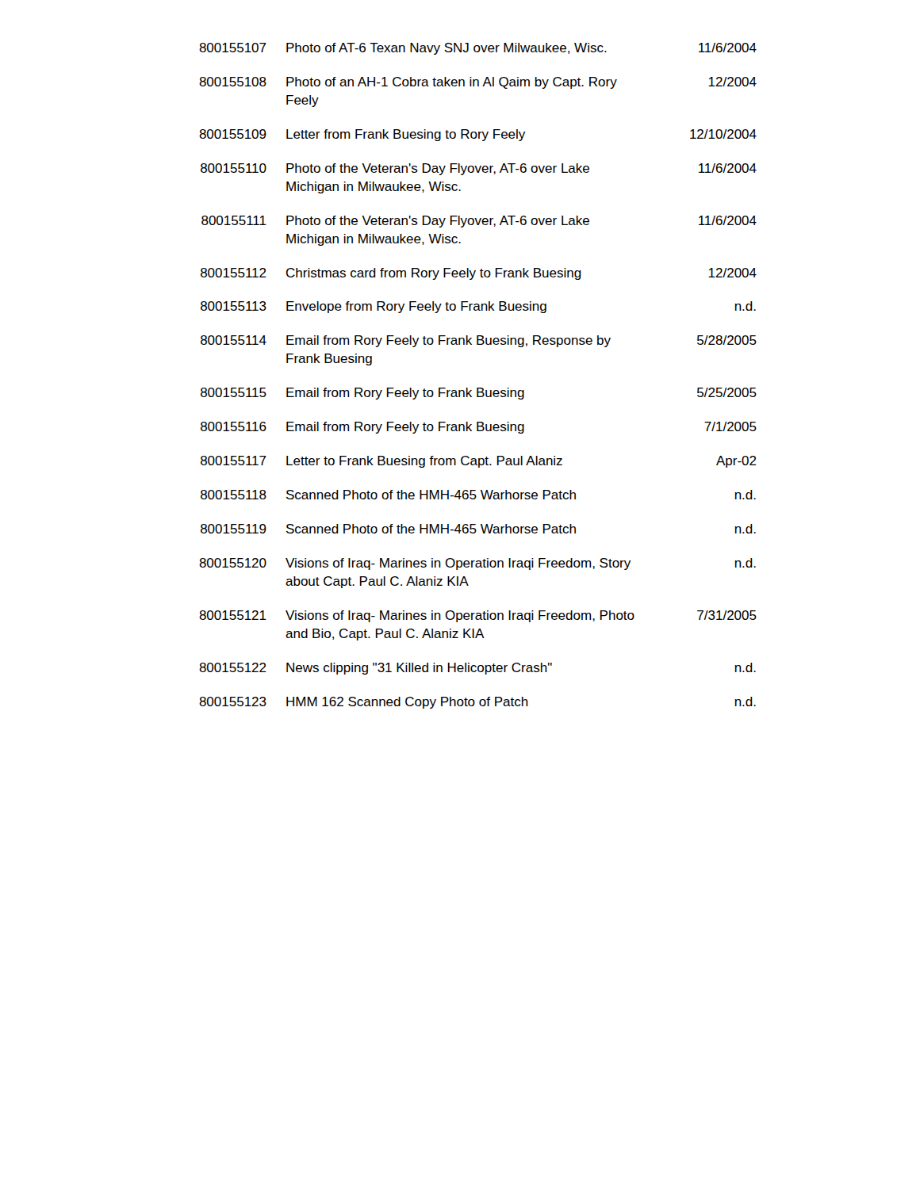| 800155107 | Photo of AT-6 Texan Navy SNJ over Milwaukee, Wisc. | 11/6/2004 |
| 800155108 | Photo of an AH-1 Cobra taken in Al Qaim by Capt. Rory Feely | 12/2004 |
| 800155109 | Letter from Frank Buesing to Rory Feely | 12/10/2004 |
| 800155110 | Photo of the Veteran's Day Flyover, AT-6 over Lake Michigan in Milwaukee, Wisc. | 11/6/2004 |
| 800155111 | Photo of the Veteran's Day Flyover, AT-6 over Lake Michigan in Milwaukee, Wisc. | 11/6/2004 |
| 800155112 | Christmas card from Rory Feely to Frank Buesing | 12/2004 |
| 800155113 | Envelope from Rory Feely to Frank Buesing | n.d. |
| 800155114 | Email from Rory Feely to Frank Buesing, Response by Frank Buesing | 5/28/2005 |
| 800155115 | Email from Rory Feely to Frank Buesing | 5/25/2005 |
| 800155116 | Email from Rory Feely to Frank Buesing | 7/1/2005 |
| 800155117 | Letter to Frank Buesing from Capt. Paul Alaniz | Apr-02 |
| 800155118 | Scanned Photo of the HMH-465 Warhorse Patch | n.d. |
| 800155119 | Scanned Photo of the HMH-465 Warhorse Patch | n.d. |
| 800155120 | Visions of Iraq- Marines in Operation Iraqi Freedom, Story about Capt. Paul C. Alaniz KIA | n.d. |
| 800155121 | Visions of Iraq- Marines in Operation Iraqi Freedom, Photo and Bio, Capt. Paul C. Alaniz KIA | 7/31/2005 |
| 800155122 | News clipping "31 Killed in Helicopter Crash" | n.d. |
| 800155123 | HMM 162 Scanned Copy Photo of Patch | n.d. |